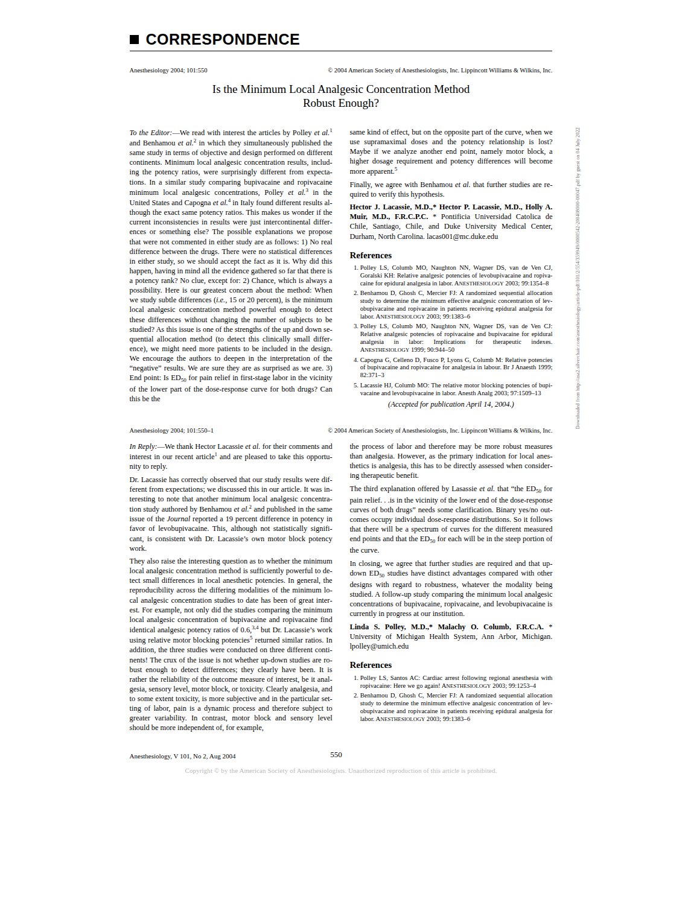CORRESPONDENCE
Anesthesiology 2004; 101:550
© 2004 American Society of Anesthesiologists, Inc. Lippincott Williams & Wilkins, Inc.
Is the Minimum Local Analgesic Concentration Method
Robust Enough?
To the Editor:—We read with interest the articles by Polley et al.1 and Benhamou et al.2 in which they simultaneously published the same study in terms of objective and design performed on different continents. Minimum local analgesic concentration results, including the potency ratios, were surprisingly different from expectations. In a similar study comparing bupivacaine and ropivacaine minimum local analgesic concentrations, Polley et al.3 in the United States and Capogna et al.4 in Italy found different results although the exact same potency ratios. This makes us wonder if the current inconsistencies in results were just intercontinental differences or something else? The possible explanations we propose that were not commented in either study are as follows: 1) No real difference between the drugs. There were no statistical differences in either study, so we should accept the fact as it is. Why did this happen, having in mind all the evidence gathered so far that there is a potency rank? No clue, except for: 2) Chance, which is always a possibility. Here is our greatest concern about the method: When we study subtle differences (i.e., 15 or 20 percent), is the minimum local analgesic concentration method powerful enough to detect these differences without changing the number of subjects to be studied? As this issue is one of the strengths of the up and down sequential allocation method (to detect this clinically small difference), we might need more patients to be included in the design. We encourage the authors to deepen in the interpretation of the “negative” results. We are sure they are as surprised as we are. 3) End point: Is ED50 for pain relief in first-stage labor in the vicinity of the lower part of the dose-response curve for both drugs? Can this be the
same kind of effect, but on the opposite part of the curve, when we use supramaximal doses and the potency relationship is lost? Maybe if we analyze another end point, namely motor block, a higher dosage requirement and potency differences will become more apparent.5
Finally, we agree with Benhamou et al. that further studies are required to verify this hypothesis.
Hector J. Lacassie, M.D.,* Hector P. Lacassie, M.D., Holly A. Muir, M.D., F.R.C.P.C. * Pontificia Universidad Catolica de Chile, Santiago, Chile, and Duke University Medical Center, Durham, North Carolina. lacas001@mc.duke.edu
References
Polley LS, Columb MO, Naughton NN, Wagner DS, van de Ven CJ, Goralski KH: Relative analgesic potencies of levobupivacaine and ropivacaine for epidural analgesia in labor. ANESTHESIOLOGY 2003; 99:1354–8
Benhamou D, Ghosh C, Mercier FJ: A randomized sequential allocation study to determine the minimum effective analgesic concentration of levobupivacaine and ropivacaine in patients receiving epidural analgesia for labor. ANESTHESIOLOGY 2003; 99:1383–6
Polley LS, Columb MO, Naughton NN, Wagner DS, van de Ven CJ: Relative analgesic potencies of ropivacaine and bupivacaine for epidural analgesia in labor: Implications for therapeutic indexes. ANESTHESIOLOGY 1999; 90:944–50
Capogna G, Celleno D, Fusco P, Lyons G, Columb M: Relative potencies of bupivacaine and ropivacaine for analgesia in labour. Br J Anaesth 1999; 82:371–3
Lacassie HJ, Columb MO: The relative motor blocking potencies of bupivacaine and levobupivacaine in labor. Anesth Analg 2003; 97:1509–13
(Accepted for publication April 14, 2004.)
Anesthesiology 2004; 101:550–1
© 2004 American Society of Anesthesiologists, Inc. Lippincott Williams & Wilkins, Inc.
In Reply:—We thank Hector Lacassie et al. for their comments and interest in our recent article1 and are pleased to take this opportunity to reply.
Dr. Lacassie has correctly observed that our study results were different from expectations; we discussed this in our article. It was interesting to note that another minimum local analgesic concentration study authored by Benhamou et al.2 and published in the same issue of the Journal reported a 19 percent difference in potency in favor of levobupivacaine. This, although not statistically significant, is consistent with Dr. Lacassie’s own motor block potency work.
They also raise the interesting question as to whether the minimum local analgesic concentration method is sufficiently powerful to detect small differences in local anesthetic potencies. In general, the reproducibility across the differing modalities of the minimum local analgesic concentration studies to date has been of great interest. For example, not only did the studies comparing the minimum local analgesic concentration of bupivacaine and ropivacaine find identical analgesic potency ratios of 0.6,3,4 but Dr. Lacassie’s work using relative motor blocking potencies5 returned similar ratios. In addition, the three studies were conducted on three different continents! The crux of the issue is not whether up-down studies are robust enough to detect differences; they clearly have been. It is rather the reliability of the outcome measure of interest, be it analgesia, sensory level, motor block, or toxicity. Clearly analgesia, and to some extent toxicity, is more subjective and in the particular setting of labor, pain is a dynamic process and therefore subject to greater variability. In contrast, motor block and sensory level should be more independent of, for example,
the process of labor and therefore may be more robust measures than analgesia. However, as the primary indication for local anesthetics is analgesia, this has to be directly assessed when considering therapeutic benefit.
The third explanation offered by Lasassie et al. that “the ED50 for pain relief. . .is in the vicinity of the lower end of the dose-response curves of both drugs” needs some clarification. Binary yes/no outcomes occupy individual dose-response distributions. So it follows that there will be a spectrum of curves for the different measured end points and that the ED50 for each will be in the steep portion of the curve.
In closing, we agree that further studies are required and that up-down ED50 studies have distinct advantages compared with other designs with regard to robustness, whatever the modality being studied. A follow-up study comparing the minimum local analgesic concentrations of bupivacaine, ropivacaine, and levobupivacaine is currently in progress at our institution.
Linda S. Polley, M.D.,* Malachy O. Columb, F.R.C.A. * University of Michigan Health System, Ann Arbor, Michigan. lpolley@umich.edu
References
Polley LS, Santos AC: Cardiac arrest following regional anesthesia with ropivacaine: Here we go again! ANESTHESIOLOGY 2003; 99:1253–4
Benhamou D, Ghosh C, Mercier FJ: A randomized sequential allocation study to determine the minimum effective analgesic concentration of levobupivacaine and ropivacaine in patients receiving epidural analgesia for labor. ANESTHESIOLOGY 2003; 99:1383–6
Anesthesiology, V 101, No 2, Aug 2004
550
Copyright © by the American Society of Anesthesiologists. Unauthorized reproduction of this article is prohibited.
Downloaded from http://asa2.silverchair.com/anesthesiology/article-pdf/101/2/554/359949/0000542-200408000-00047.pdf by guest on 04 July 2022